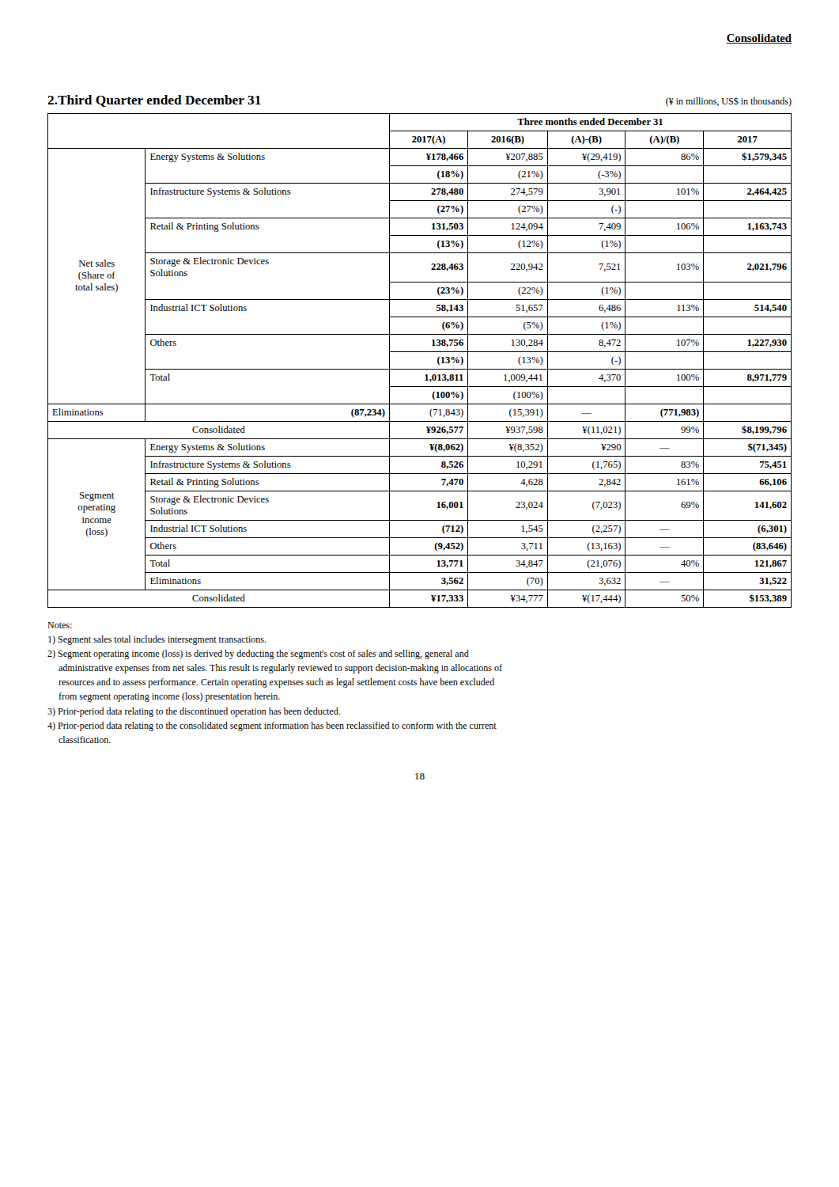Consolidated
2.Third Quarter ended December 31
(¥ in millions, US$ in thousands)
| | Three months ended December 31 |
| --- | --- |
| | 2017(A) | 2016(B) | (A)-(B) | (A)/(B) | 2017 |
| Net sales (Share of total sales) | Energy Systems & Solutions | ¥178,466 | ¥207,885 | ¥(29,419) | 86% | $1,579,345 |
| | (18%) | (21%) | (-3%) | | |
| Infrastructure Systems & Solutions | 278,480 | 274,579 | 3,901 | 101% | 2,464,425 |
| | (27%) | (27%) | (-) | | |
| Retail & Printing Solutions | 131,503 | 124,094 | 7,409 | 106% | 1,163,743 |
| | (13%) | (12%) | (1%) | | |
| Storage & Electronic Devices Solutions | 228,463 | 220,942 | 7,521 | 103% | 2,021,796 |
| | (23%) | (22%) | (1%) | | |
| Industrial ICT Solutions | 58,143 | 51,657 | 6,486 | 113% | 514,540 |
| | (6%) | (5%) | (1%) | | |
| Others | 138,756 | 130,284 | 8,472 | 107% | 1,227,930 |
| | (13%) | (13%) | (-) | | |
| Total | 1,013,811 | 1,009,441 | 4,370 | 100% | 8,971,779 |
| | (100%) | (100%) | | | |
| Eliminations | (87,234) | (71,843) | (15,391) | — | (771,983) |
| Consolidated | ¥926,577 | ¥937,598 | ¥(11,021) | 99% | $8,199,796 |
| Segment operating income (loss) | Energy Systems & Solutions | ¥(8,062) | ¥(8,352) | ¥290 | — | $(71,345) |
| Infrastructure Systems & Solutions | 8,526 | 10,291 | (1,765) | 83% | 75,451 |
| Retail & Printing Solutions | 7,470 | 4,628 | 2,842 | 161% | 66,106 |
| Storage & Electronic Devices Solutions | 16,001 | 23,024 | (7,023) | 69% | 141,602 |
| Industrial ICT Solutions | (712) | 1,545 | (2,257) | — | (6,301) |
| Others | (9,452) | 3,711 | (13,163) | — | (83,646) |
| Total | 13,771 | 34,847 | (21,076) | 40% | 121,867 |
| Eliminations | 3,562 | (70) | 3,632 | — | 31,522 |
| Consolidated | ¥17,333 | ¥34,777 | ¥(17,444) | 50% | $153,389 |
Notes:
1) Segment sales total includes intersegment transactions.
2) Segment operating income (loss) is derived by deducting the segment's cost of sales and selling, general and
administrative expenses from net sales. This result is regularly reviewed to support decision-making in allocations of
resources and to assess performance. Certain operating expenses such as legal settlement costs have been excluded
from segment operating income (loss) presentation herein.
3) Prior-period data relating to the discontinued operation has been deducted.
4) Prior-period data relating to the consolidated segment information has been reclassified to conform with the current
classification.
18